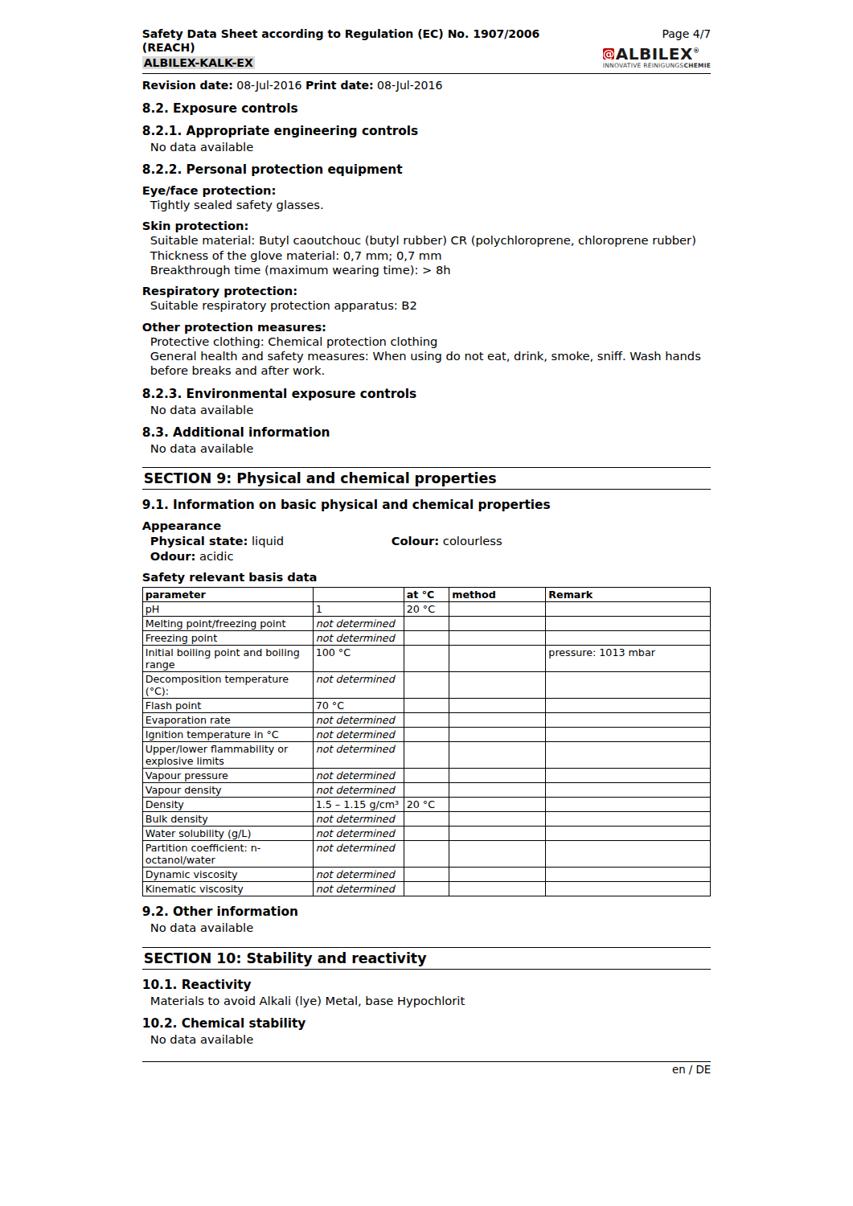Safety Data Sheet according to Regulation (EC) No. 1907/2006 (REACH)
ALBILEX-KALK-EX
Page 4/7
@ALBILEX®
INNOVATIVE REINIGUNGSCHEMIE
Revision date: 08-Jul-2016 Print date: 08-Jul-2016
8.2. Exposure controls
8.2.1. Appropriate engineering controls
No data available
8.2.2. Personal protection equipment
Eye/face protection:
Tightly sealed safety glasses.
Skin protection:
Suitable material: Butyl caoutchouc (butyl rubber) CR (polychloroprene, chloroprene rubber)
Thickness of the glove material: 0,7 mm; 0,7 mm
Breakthrough time (maximum wearing time): > 8h
Respiratory protection:
Suitable respiratory protection apparatus: B2
Other protection measures:
Protective clothing: Chemical protection clothing
General health and safety measures: When using do not eat, drink, smoke, sniff. Wash hands before breaks and after work.
8.2.3. Environmental exposure controls
No data available
8.3. Additional information
No data available
SECTION 9: Physical and chemical properties
9.1. Information on basic physical and chemical properties
Appearance
Physical state: liquid Colour: colourless
Odour: acidic
Safety relevant basis data
| parameter | | at °C | method | Remark |
| --- | --- | --- | --- | --- |
| pH | 1 | 20 °C | | |
| Melting point/freezing point | not determined | | | |
| Freezing point | not determined | | | |
| Initial boiling point and boiling range | 100 °C | | | pressure: 1013 mbar |
| Decomposition temperature (°C): | not determined | | | |
| Flash point | 70 °C | | | |
| Evaporation rate | not determined | | | |
| Ignition temperature in °C | not determined | | | |
| Upper/lower flammability or explosive limits | not determined | | | |
| Vapour pressure | not determined | | | |
| Vapour density | not determined | | | |
| Density | 1.5 – 1.15 g/cm³ | 20 °C | | |
| Bulk density | not determined | | | |
| Water solubility (g/L) | not determined | | | |
| Partition coefficient: n-octanol/water | not determined | | | |
| Dynamic viscosity | not determined | | | |
| Kinematic viscosity | not determined | | | |
9.2. Other information
No data available
SECTION 10: Stability and reactivity
10.1. Reactivity
Materials to avoid Alkali (lye) Metal, base Hypochlorit
10.2. Chemical stability
No data available
en / DE